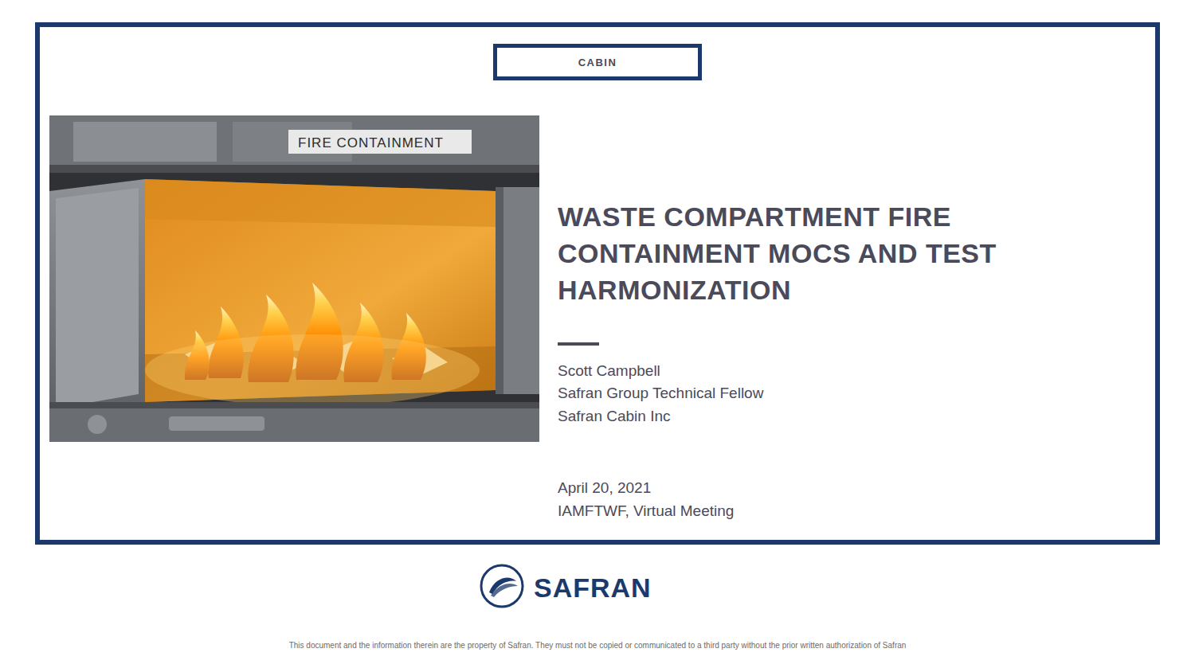CABIN
FIRE CONTAINMENT
WASTE COMPARTMENT FIRE
CONTAINMENT MOCS AND TEST
HARMONIZATION
Scott Campbell
Safran Group Technical Fellow
Safran Cabin Inc
April 20, 2021
IAMFTWF, Virtual Meeting
SAFRAN
This document and the information therein are the property of Safran. They must not be copied or communicated to a third party without the prior written authorization of Safran